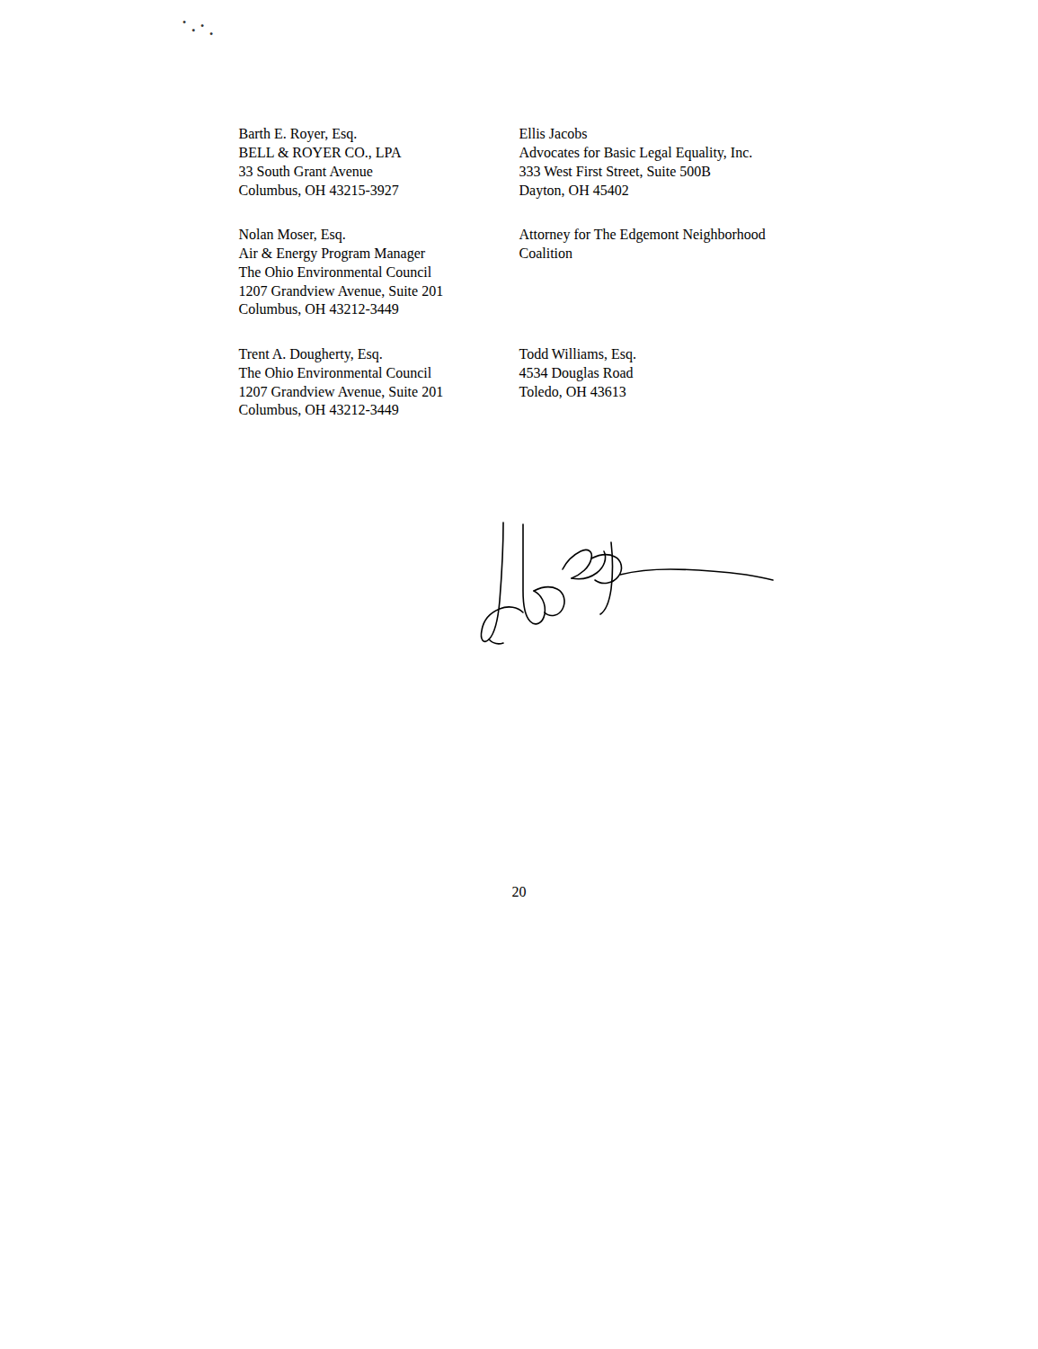••••
| Barth E. Royer, Esq. BELL & ROYER CO., LPA 33 South Grant Avenue Columbus, OH 43215-3927 | Ellis Jacobs Advocates for Basic Legal Equality, Inc. 333 West First Street, Suite 500B Dayton, OH 45402 |
| Nolan Moser, Esq. Air & Energy Program Manager The Ohio Environmental Council 1207 Grandview Avenue, Suite 201 Columbus, OH 43212-3449 | Attorney for The Edgemont Neighborhood Coalition |
| Trent A. Dougherty, Esq. The Ohio Environmental Council 1207 Grandview Avenue, Suite 201 Columbus, OH 43212-3449 | Todd Williams, Esq. 4534 Douglas Road Toledo, OH 43613 |
20